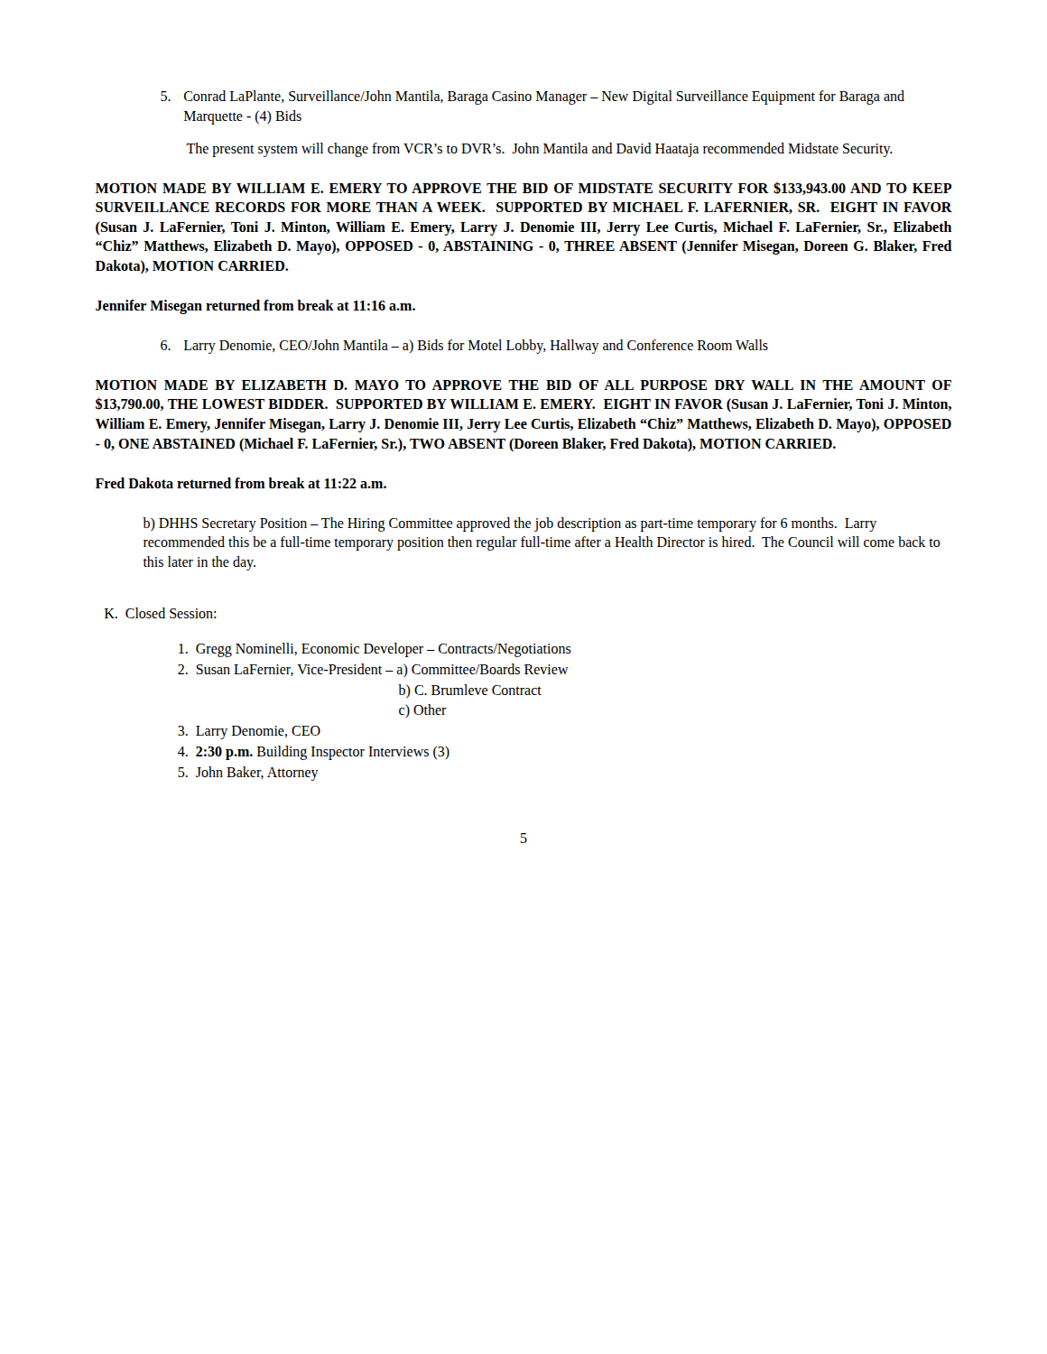5.
Conrad LaPlante, Surveillance/John Mantila, Baraga Casino Manager – New Digital Surveillance Equipment for Baraga and Marquette - (4) Bids
The present system will change from VCR’s to DVR’s. John Mantila and David Haataja recommended Midstate Security.
MOTION MADE BY WILLIAM E. EMERY TO APPROVE THE BID OF MIDSTATE SECURITY FOR $133,943.00 AND TO KEEP SURVEILLANCE RECORDS FOR MORE THAN A WEEK. SUPPORTED BY MICHAEL F. LAFERNIER, SR. EIGHT IN FAVOR (Susan J. LaFernier, Toni J. Minton, William E. Emery, Larry J. Denomie III, Jerry Lee Curtis, Michael F. LaFernier, Sr., Elizabeth “Chiz” Matthews, Elizabeth D. Mayo), OPPOSED - 0, ABSTAINING - 0, THREE ABSENT (Jennifer Misegan, Doreen G. Blaker, Fred Dakota), MOTION CARRIED.
Jennifer Misegan returned from break at 11:16 a.m.
6.
Larry Denomie, CEO/John Mantila – a) Bids for Motel Lobby, Hallway and Conference Room Walls
MOTION MADE BY ELIZABETH D. MAYO TO APPROVE THE BID OF ALL PURPOSE DRY WALL IN THE AMOUNT OF $13,790.00, THE LOWEST BIDDER. SUPPORTED BY WILLIAM E. EMERY. EIGHT IN FAVOR (Susan J. LaFernier, Toni J. Minton, William E. Emery, Jennifer Misegan, Larry J. Denomie III, Jerry Lee Curtis, Elizabeth “Chiz” Matthews, Elizabeth D. Mayo), OPPOSED - 0, ONE ABSTAINED (Michael F. LaFernier, Sr.), TWO ABSENT (Doreen Blaker, Fred Dakota), MOTION CARRIED.
Fred Dakota returned from break at 11:22 a.m.
b) DHHS Secretary Position – The Hiring Committee approved the job description as part-time temporary for 6 months. Larry recommended this be a full-time temporary position then regular full-time after a Health Director is hired. The Council will come back to this later in the day.
K. Closed Session:
1. Gregg Nominelli, Economic Developer – Contracts/Negotiations
2. Susan LaFernier, Vice-President – a) Committee/Boards Review
b) C. Brumleve Contract
c) Other
3. Larry Denomie, CEO
4. 2:30 p.m. Building Inspector Interviews (3)
5. John Baker, Attorney
5